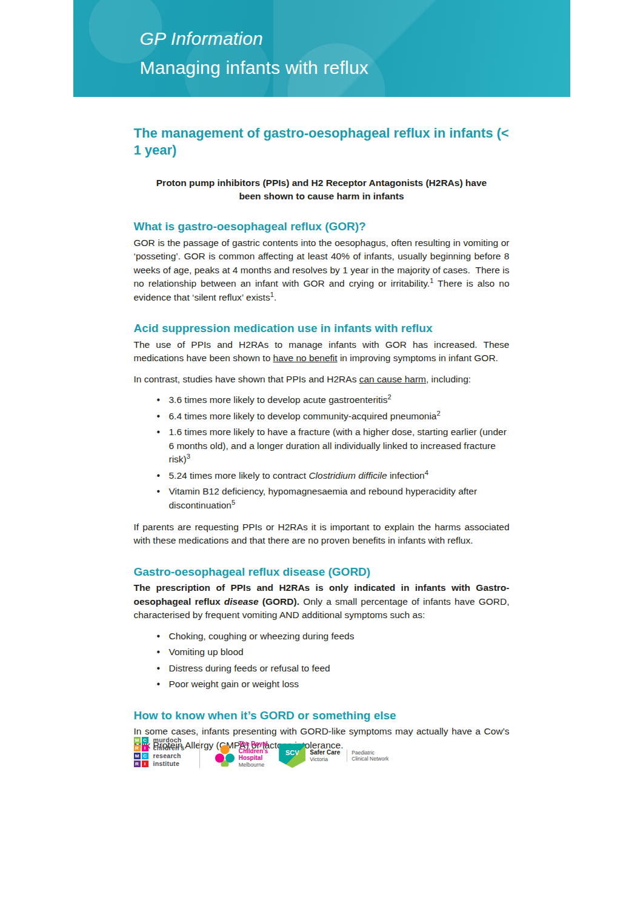GP Information
Managing infants with reflux
The management of gastro-oesophageal reflux in infants (< 1 year)
Proton pump inhibitors (PPIs) and H2 Receptor Antagonists (H2RAs) have been shown to cause harm in infants
What is gastro-oesophageal reflux (GOR)?
GOR is the passage of gastric contents into the oesophagus, often resulting in vomiting or ‘posseting’. GOR is common affecting at least 40% of infants, usually beginning before 8 weeks of age, peaks at 4 months and resolves by 1 year in the majority of cases. There is no relationship between an infant with GOR and crying or irritability.1 There is also no evidence that ‘silent reflux’ exists1.
Acid suppression medication use in infants with reflux
The use of PPIs and H2RAs to manage infants with GOR has increased. These medications have been shown to have no benefit in improving symptoms in infant GOR.
In contrast, studies have shown that PPIs and H2RAs can cause harm, including:
3.6 times more likely to develop acute gastroenteritis2
6.4 times more likely to develop community-acquired pneumonia2
1.6 times more likely to have a fracture (with a higher dose, starting earlier (under 6 months old), and a longer duration all individually linked to increased fracture risk)3
5.24 times more likely to contract Clostridium difficile infection4
Vitamin B12 deficiency, hypomagnesaemia and rebound hyperacidity after discontinuation5
If parents are requesting PPIs or H2RAs it is important to explain the harms associated with these medications and that there are no proven benefits in infants with reflux.
Gastro-oesophageal reflux disease (GORD)
The prescription of PPIs and H2RAs is only indicated in infants with Gastro-oesophageal reflux disease (GORD). Only a small percentage of infants have GORD, characterised by frequent vomiting AND additional symptoms such as:
Choking, coughing or wheezing during feeds
Vomiting up blood
Distress during feeds or refusal to feed
Poor weight gain or weight loss
How to know when it’s GORD or something else
In some cases, infants presenting with GORD-like symptoms may actually have a Cow’s Milk Protein Allergy (CMPA) or lactose intolerance.
MC RI MC RI
murdoch
children’s
research
institute
The Royal
Children’s
Hospital Melbourne
Safer Care Victoria
Paediatric
Clinical Network